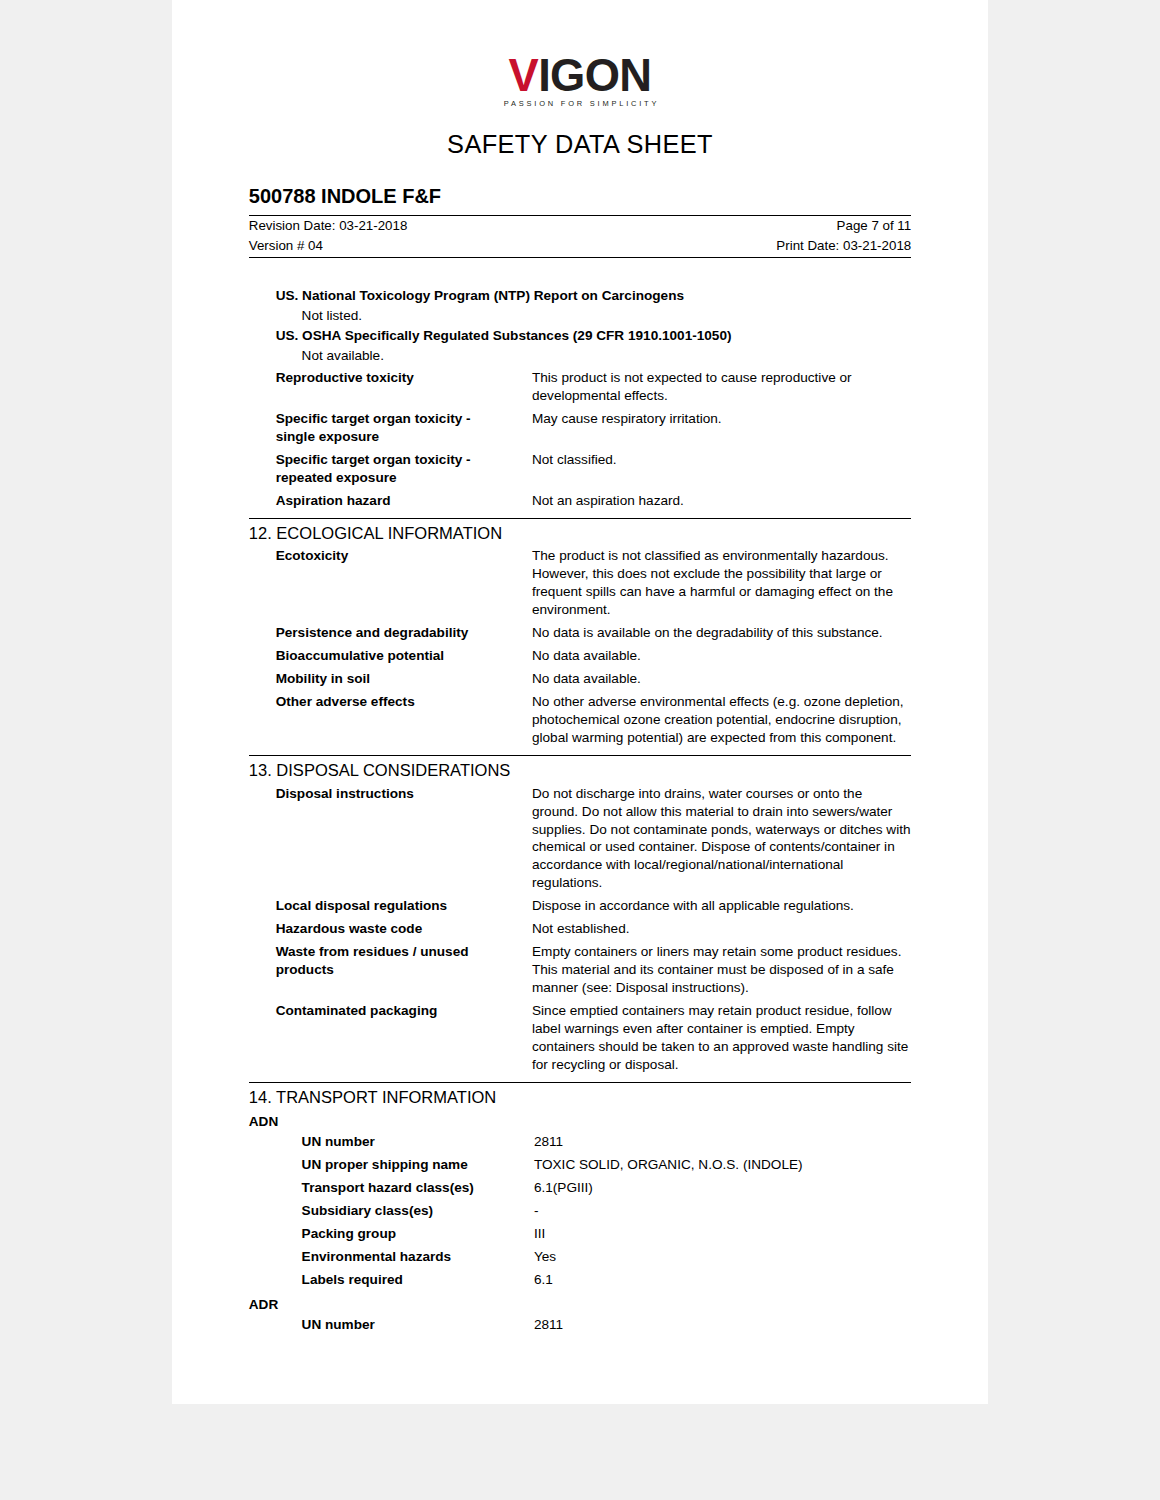VIGON
PASSION FOR SIMPLICITY
SAFETY DATA SHEET
500788 INDOLE F&F
| Revision Date: 03-21-2018 | Page 7 of 11 |
| Version # 04 | Print Date: 03-21-2018 |
US. National Toxicology Program (NTP) Report on Carcinogens
Not listed.
US. OSHA Specifically Regulated Substances (29 CFR 1910.1001-1050)
Not available.
| Reproductive toxicity | This product is not expected to cause reproductive or developmental effects. |
| Specific target organ toxicity - single exposure | May cause respiratory irritation. |
| Specific target organ toxicity - repeated exposure | Not classified. |
| Aspiration hazard | Not an aspiration hazard. |
12. ECOLOGICAL INFORMATION
| Ecotoxicity | The product is not classified as environmentally hazardous. However, this does not exclude the possibility that large or frequent spills can have a harmful or damaging effect on the environment. |
| Persistence and degradability | No data is available on the degradability of this substance. |
| Bioaccumulative potential | No data available. |
| Mobility in soil | No data available. |
| Other adverse effects | No other adverse environmental effects (e.g. ozone depletion, photochemical ozone creation potential, endocrine disruption, global warming potential) are expected from this component. |
13. DISPOSAL CONSIDERATIONS
| Disposal instructions | Do not discharge into drains, water courses or onto the ground. Do not allow this material to drain into sewers/water supplies. Do not contaminate ponds, waterways or ditches with chemical or used container. Dispose of contents/container in accordance with local/regional/national/international regulations. |
| Local disposal regulations | Dispose in accordance with all applicable regulations. |
| Hazardous waste code | Not established. |
| Waste from residues / unused products | Empty containers or liners may retain some product residues. This material and its container must be disposed of in a safe manner (see: Disposal instructions). |
| Contaminated packaging | Since emptied containers may retain product residue, follow label warnings even after container is emptied. Empty containers should be taken to an approved waste handling site for recycling or disposal. |
14. TRANSPORT INFORMATION
ADN
| UN number | 2811 |
| UN proper shipping name | TOXIC SOLID, ORGANIC, N.O.S. (INDOLE) |
| Transport hazard class(es) | 6.1(PGIII) |
| Subsidiary class(es) | - |
| Packing group | III |
| Environmental hazards | Yes |
| Labels required | 6.1 |
ADR
| UN number | 2811 |